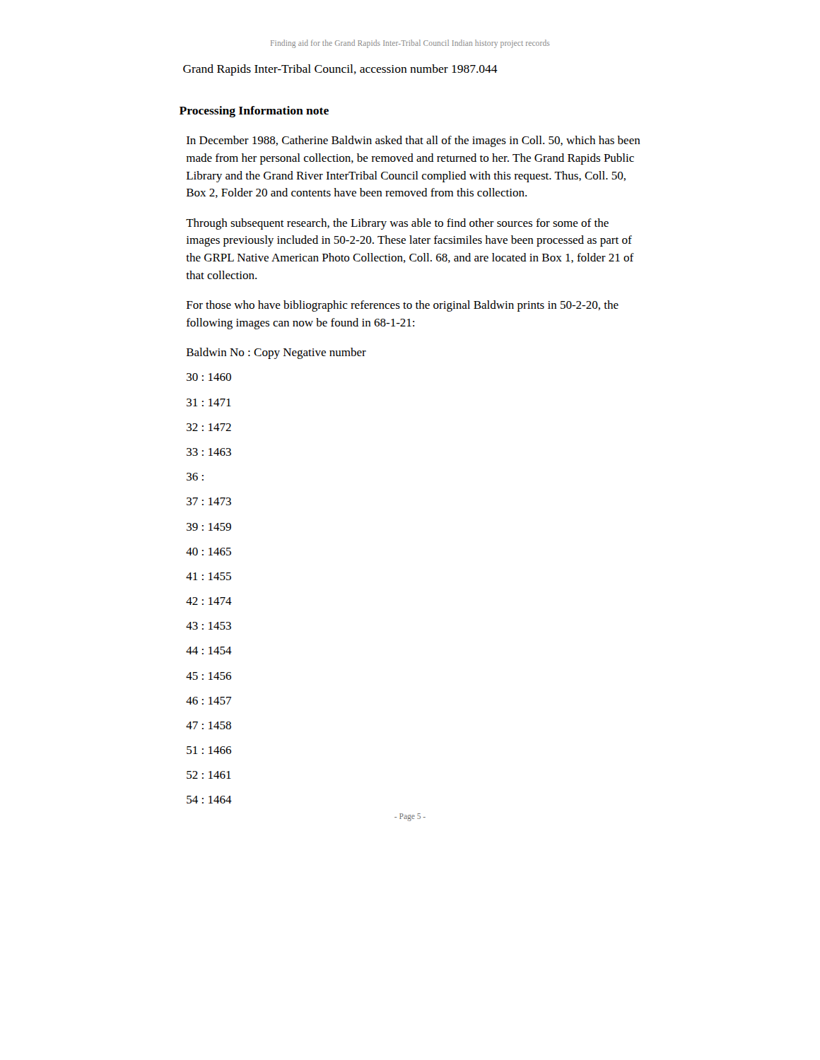Finding aid for the Grand Rapids Inter-Tribal Council Indian history project records
Grand Rapids Inter-Tribal Council, accession number 1987.044
Processing Information note
In December 1988, Catherine Baldwin asked that all of the images in Coll. 50, which has been made from her personal collection, be removed and returned to her. The Grand Rapids Public Library and the Grand River InterTribal Council complied with this request. Thus, Coll. 50, Box 2, Folder 20 and contents have been removed from this collection.
Through subsequent research, the Library was able to find other sources for some of the images previously included in 50-2-20. These later facsimiles have been processed as part of the GRPL Native American Photo Collection, Coll. 68, and are located in Box 1, folder 21 of that collection.
For those who have bibliographic references to the original Baldwin prints in 50-2-20, the following images can now be found in 68-1-21:
Baldwin No : Copy Negative number
30 : 1460
31 : 1471
32 : 1472
33 : 1463
36 :
37 : 1473
39 : 1459
40 : 1465
41 : 1455
42 : 1474
43 : 1453
44 : 1454
45 : 1456
46 : 1457
47 : 1458
51 : 1466
52 : 1461
54 : 1464
- Page 5 -